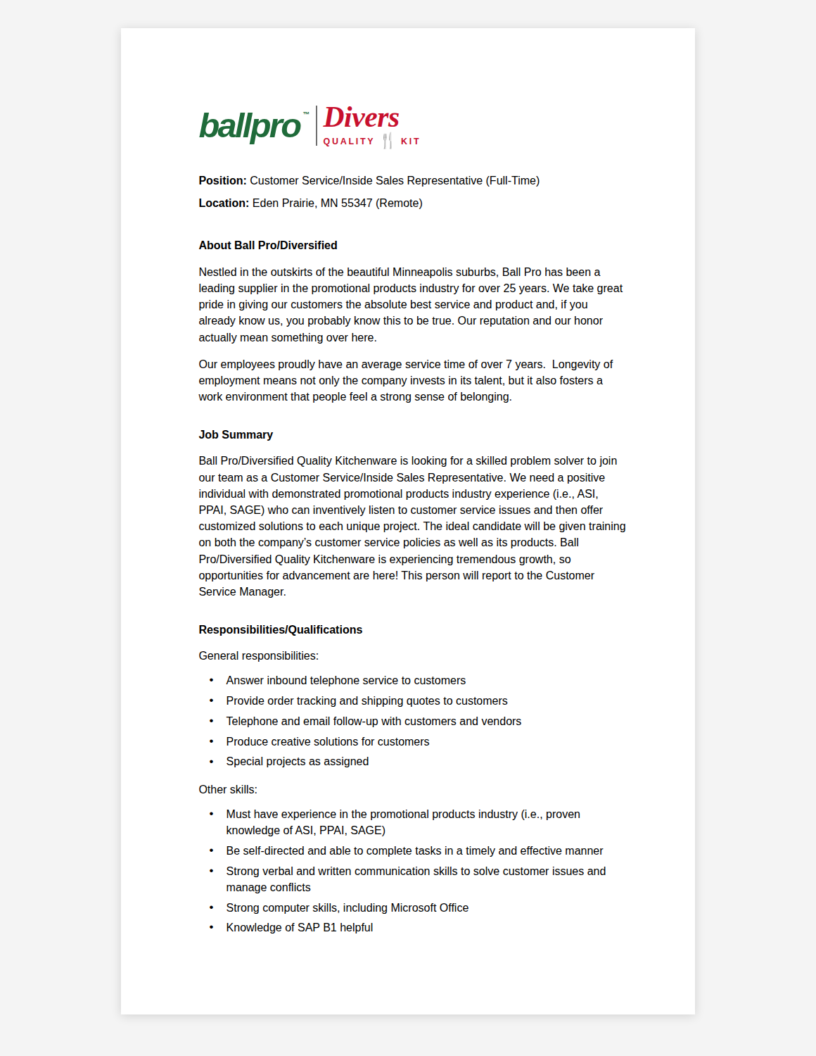ballpro™
Divers Quality 🍴 Kit
Position: Customer Service/Inside Sales Representative (Full-Time)
Location: Eden Prairie, MN 55347 (Remote)
About Ball Pro/Diversified
Nestled in the outskirts of the beautiful Minneapolis suburbs, Ball Pro has been a leading supplier in the promotional products industry for over 25 years. We take great pride in giving our customers the absolute best service and product and, if you already know us, you probably know this to be true. Our reputation and our honor actually mean something over here.
Our employees proudly have an average service time of over 7 years. Longevity of employment means not only the company invests in its talent, but it also fosters a work environment that people feel a strong sense of belonging.
Job Summary
Ball Pro/Diversified Quality Kitchenware is looking for a skilled problem solver to join our team as a Customer Service/Inside Sales Representative. We need a positive individual with demonstrated promotional products industry experience (i.e., ASI, PPAI, SAGE) who can inventively listen to customer service issues and then offer customized solutions to each unique project. The ideal candidate will be given training on both the company’s customer service policies as well as its products. Ball Pro/Diversified Quality Kitchenware is experiencing tremendous growth, so opportunities for advancement are here! This person will report to the Customer Service Manager.
Responsibilities/Qualifications
General responsibilities:
Answer inbound telephone service to customers
Provide order tracking and shipping quotes to customers
Telephone and email follow-up with customers and vendors
Produce creative solutions for customers
Special projects as assigned
Other skills:
Must have experience in the promotional products industry (i.e., proven knowledge of ASI, PPAI, SAGE)
Be self-directed and able to complete tasks in a timely and effective manner
Strong verbal and written communication skills to solve customer issues and manage conflicts
Strong computer skills, including Microsoft Office
Knowledge of SAP B1 helpful